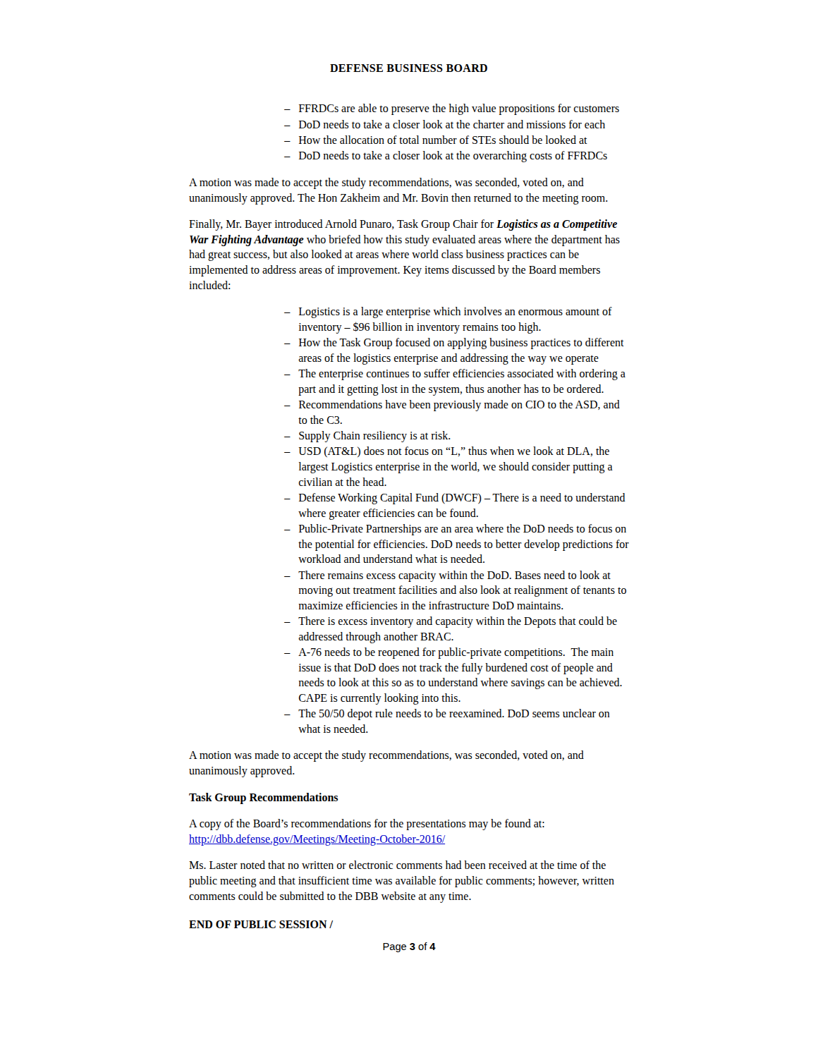DEFENSE BUSINESS BOARD
FFRDCs are able to preserve the high value propositions for customers
DoD needs to take a closer look at the charter and missions for each
How the allocation of total number of STEs should be looked at
DoD needs to take a closer look at the overarching costs of FFRDCs
A motion was made to accept the study recommendations, was seconded, voted on, and unanimously approved. The Hon Zakheim and Mr. Bovin then returned to the meeting room.
Finally, Mr. Bayer introduced Arnold Punaro, Task Group Chair for Logistics as a Competitive War Fighting Advantage who briefed how this study evaluated areas where the department has had great success, but also looked at areas where world class business practices can be implemented to address areas of improvement. Key items discussed by the Board members included:
Logistics is a large enterprise which involves an enormous amount of inventory – $96 billion in inventory remains too high.
How the Task Group focused on applying business practices to different areas of the logistics enterprise and addressing the way we operate
The enterprise continues to suffer efficiencies associated with ordering a part and it getting lost in the system, thus another has to be ordered.
Recommendations have been previously made on CIO to the ASD, and to the C3.
Supply Chain resiliency is at risk.
USD (AT&L) does not focus on “L,” thus when we look at DLA, the largest Logistics enterprise in the world, we should consider putting a civilian at the head.
Defense Working Capital Fund (DWCF) – There is a need to understand where greater efficiencies can be found.
Public-Private Partnerships are an area where the DoD needs to focus on the potential for efficiencies. DoD needs to better develop predictions for workload and understand what is needed.
There remains excess capacity within the DoD. Bases need to look at moving out treatment facilities and also look at realignment of tenants to maximize efficiencies in the infrastructure DoD maintains.
There is excess inventory and capacity within the Depots that could be addressed through another BRAC.
A-76 needs to be reopened for public-private competitions. The main issue is that DoD does not track the fully burdened cost of people and needs to look at this so as to understand where savings can be achieved. CAPE is currently looking into this.
The 50/50 depot rule needs to be reexamined. DoD seems unclear on what is needed.
A motion was made to accept the study recommendations, was seconded, voted on, and unanimously approved.
Task Group Recommendations
A copy of the Board’s recommendations for the presentations may be found at:
http://dbb.defense.gov/Meetings/Meeting-October-2016/
Ms. Laster noted that no written or electronic comments had been received at the time of the public meeting and that insufficient time was available for public comments; however, written comments could be submitted to the DBB website at any time.
END OF PUBLIC SESSION /
Page 3 of 4